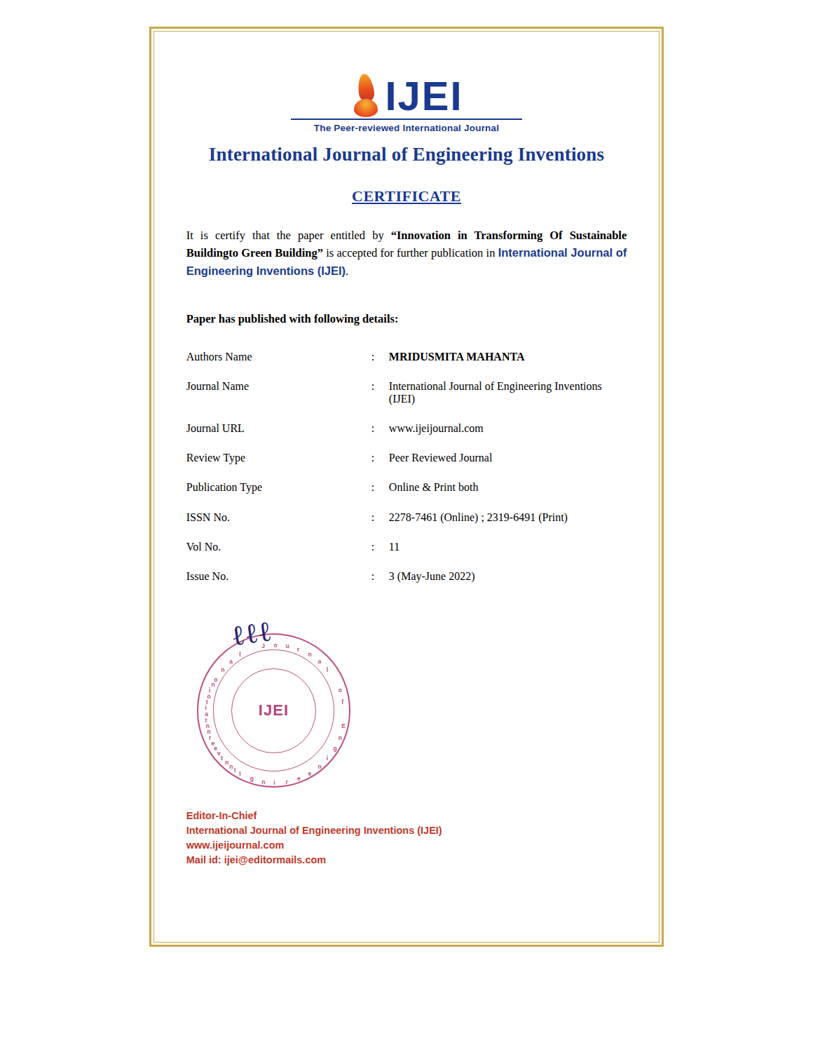IJEI
The Peer-reviewed International Journal
International Journal of Engineering Inventions
CERTIFICATE
It is certify that the paper entitled by “Innovation in Transforming Of Sustainable Buildingto Green Building” is accepted for further publication in International Journal of Engineering Inventions (IJEI).
Paper has published with following details:
| Authors Name | : | MRIDUSMITA MAHANTA |
| Journal Name | : | International Journal of Engineering Inventions (IJEI) |
| Journal URL | : | www.ijeijournal.com |
| Review Type | : | Peer Reviewed Journal |
| Publication Type | : | Online & Print both |
| ISSN No. | : | 2278-7461 (Online) ; 2319-6491 (Print) |
| Vol No. | : | 11 |
| Issue No. | : | 3 (May-June 2022) |
I n t e r n a t i o n a l J o u r n a l o f E n g i n e e r i n g I n v e n t i o n
IJEI
ℓℓℓ
Editor-In-Chief
International Journal of Engineering Inventions (IJEI)
www.ijeijournal.com
Mail id: ijei@editormails.com